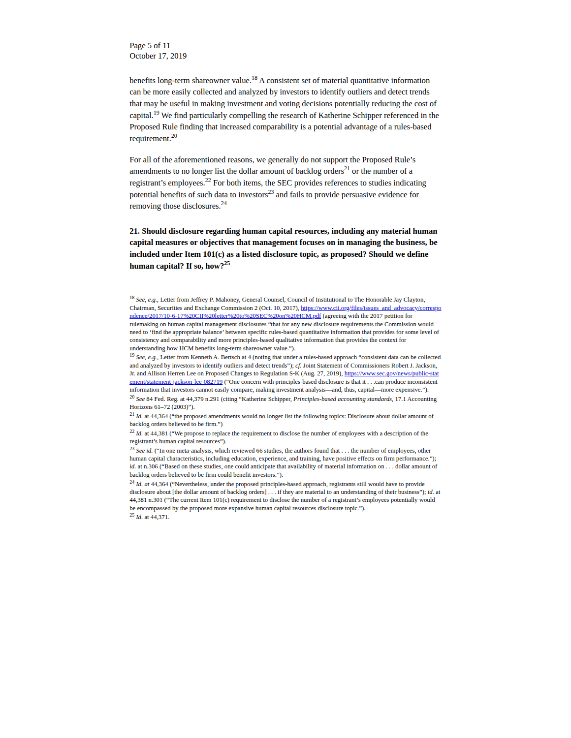Page 5 of 11
October 17, 2019
benefits long-term shareowner value.18 A consistent set of material quantitative information can be more easily collected and analyzed by investors to identify outliers and detect trends that may be useful in making investment and voting decisions potentially reducing the cost of capital.19 We find particularly compelling the research of Katherine Schipper referenced in the Proposed Rule finding that increased comparability is a potential advantage of a rules-based requirement.20
For all of the aforementioned reasons, we generally do not support the Proposed Rule’s amendments to no longer list the dollar amount of backlog orders21 or the number of a registrant’s employees.22 For both items, the SEC provides references to studies indicating potential benefits of such data to investors23 and fails to provide persuasive evidence for removing those disclosures.24
21. Should disclosure regarding human capital resources, including any material human capital measures or objectives that management focuses on in managing the business, be included under Item 101(c) as a listed disclosure topic, as proposed? Should we define human capital? If so, how?25
18 See, e.g., Letter from Jeffrey P. Mahoney, General Counsel, Council of Institutional to The Honorable Jay Clayton, Chairman, Securities and Exchange Commission 2 (Oct. 10, 2017), https://www.cii.org/files/issues_and_advocacy/correspondence/2017/10-6-17%20CII%20letter%20to%20SEC%20on%20HCM.pdf (agreeing with the 2017 petition for rulemaking on human capital management disclosures “that for any new disclosure requirements the Commission would need to ‘find the appropriate balance’ between specific rules-based quantitative information that provides for some level of consistency and comparability and more principles-based qualitative information that provides the context for understanding how HCM benefits long-term shareowner value.”).
19 See, e.g., Letter from Kenneth A. Bertsch at 4 (noting that under a rules-based approach “consistent data can be collected and analyzed by investors to identify outliers and detect trends”); cf. Joint Statement of Commissioners Robert J. Jackson, Jr. and Allison Herren Lee on Proposed Changes to Regulation S-K (Aug. 27, 2019), https://www.sec.gov/news/public-statement/statement-jackson-lee-082719 (“One concern with principles-based disclosure is that it . . .can produce inconsistent information that investors cannot easily compare, making investment analysis—and, thus, capital—more expensive.”).
20 See 84 Fed. Reg. at 44,379 n.291 (citing “Katherine Schipper, Principles-based accounting standards, 17.1 Accounting Horizons 61–72 (2003)”).
21 Id. at 44,364 (“the proposed amendments would no longer list the following topics: Disclosure about dollar amount of backlog orders believed to be firm.”)
22 Id. at 44,381 (“We propose to replace the requirement to disclose the number of employees with a description of the registrant’s human capital resources”).
23 See id. (“In one meta-analysis, which reviewed 66 studies, the authors found that . . . the number of employees, other human capital characteristics, including education, experience, and training, have positive effects on firm performance.”); id. at n.306 (“Based on these studies, one could anticipate that availability of material information on . . . dollar amount of backlog orders believed to be firm could benefit investors.”).
24 Id. at 44,364 (“Nevertheless, under the proposed principles-based approach, registrants still would have to provide disclosure about [the dollar amount of backlog orders] . . . if they are material to an understanding of their business”); id. at 44,381 n.301 (“The current Item 101(c) requirement to disclose the number of a registrant’s employees potentially would be encompassed by the proposed more expansive human capital resources disclosure topic.”).
25 Id. at 44,371.